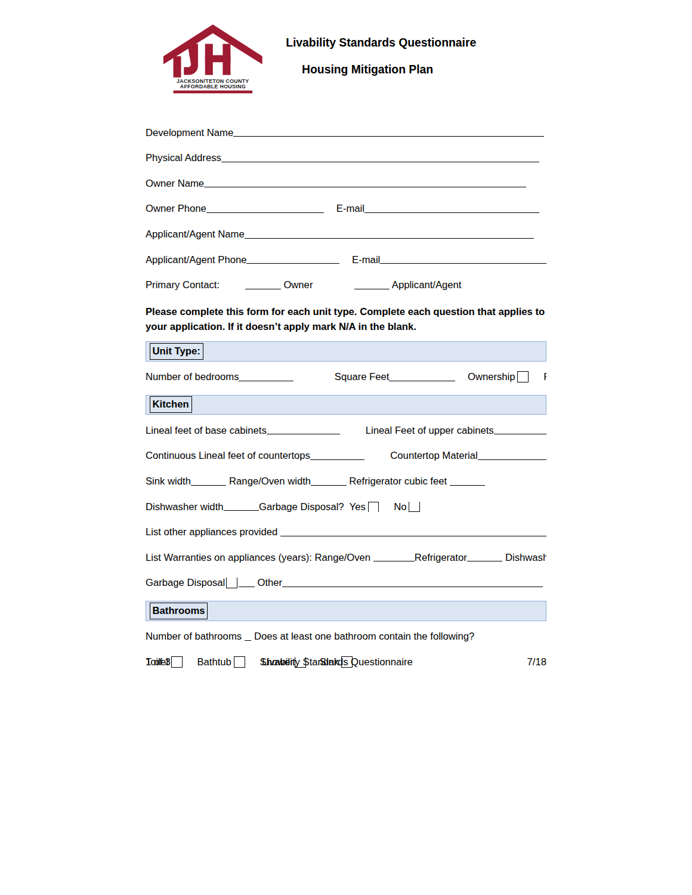JACKSON/TETON COUNTY AFFORDABLE HOUSING
Livability Standards Questionnaire
Housing Mitigation Plan
Development Name
Physical Address
Owner Name
Owner Phone E-mail
Applicant/Agent Name
Applicant/Agent Phone E-mail
Primary Contact: Owner Applicant/Agent
Please complete this form for each unit type. Complete each question that applies to your application. If it doesn’t apply mark N/A in the blank.
Unit Type:
Number of bedrooms Square Feet Ownership Rental
Kitchen
Lineal feet of base cabinets Lineal Feet of upper cabinets
Continuous Lineal feet of countertops Countertop Material
Sink width Range/Oven width Refrigerator cubic feet
Dishwasher width Garbage Disposal? Yes No
List other appliances provided
List Warranties on appliances (years): Range/Oven Refrigerator Dishwasher
Garbage Disposal Other
Bathrooms
Number of bathrooms Does at least one bathroom contain the following?
Toilet Bathtub Shower Sink
1 of 3
Livability Standards Questionnaire
7/18